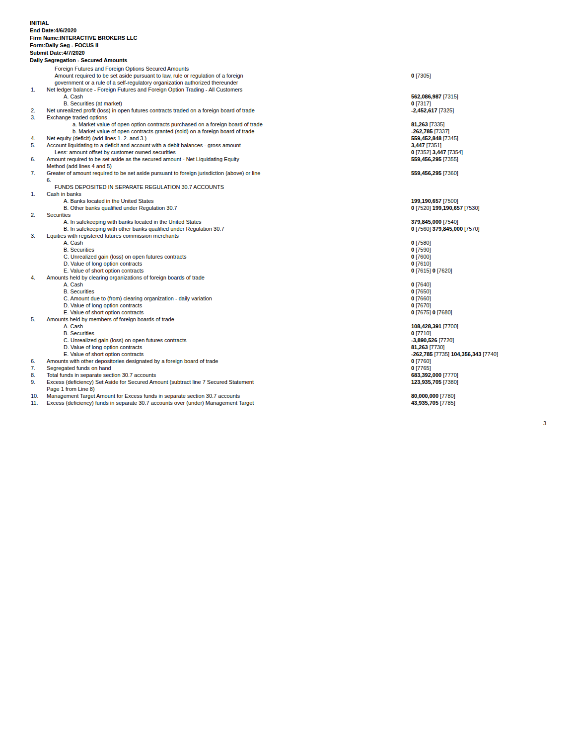INITIAL
End Date:4/6/2020
Firm Name:INTERACTIVE BROKERS LLC
Form:Daily Seg - FOCUS II
Submit Date:4/7/2020
Daily Segregation - Secured Amounts
| | Foreign Futures and Foreign Options Secured Amounts | |
| | Amount required to be set aside pursuant to law, rule or regulation of a foreign | 0 [7305] |
| | government or a rule of a self-regulatory organization authorized thereunder | |
| 1. | Net ledger balance - Foreign Futures and Foreign Option Trading - All Customers | |
| | A. Cash | 562,086,987 [7315] |
| | B. Securities (at market) | 0 [7317] |
| 2. | Net unrealized profit (loss) in open futures contracts traded on a foreign board of trade | -2,452,617 [7325] |
| 3. | Exchange traded options | |
| | a. Market value of open option contracts purchased on a foreign board of trade | 81,263 [7335] |
| | b. Market value of open contracts granted (sold) on a foreign board of trade | -262,785 [7337] |
| 4. | Net equity (deficit) (add lines 1. 2. and 3.) | 559,452,848 [7345] |
| 5. | Account liquidating to a deficit and account with a debit balances - gross amount | 3,447 [7351] |
| | Less: amount offset by customer owned securities | 0 [7352] 3,447 [7354] |
| 6. | Amount required to be set aside as the secured amount - Net Liquidating Equity | 559,456,295 [7355] |
| | Method (add lines 4 and 5) | |
| 7. | Greater of amount required to be set aside pursuant to foreign jurisdiction (above) or line | 559,456,295 [7360] |
| | 6. | |
| | FUNDS DEPOSITED IN SEPARATE REGULATION 30.7 ACCOUNTS | |
| 1. | Cash in banks | |
| | A. Banks located in the United States | 199,190,657 [7500] |
| | B. Other banks qualified under Regulation 30.7 | 0 [7520] 199,190,657 [7530] |
| 2. | Securities | |
| | A. In safekeeping with banks located in the United States | 379,845,000 [7540] |
| | B. In safekeeping with other banks qualified under Regulation 30.7 | 0 [7560] 379,845,000 [7570] |
| 3. | Equities with registered futures commission merchants | |
| | A. Cash | 0 [7580] |
| | B. Securities | 0 [7590] |
| | C. Unrealized gain (loss) on open futures contracts | 0 [7600] |
| | D. Value of long option contracts | 0 [7610] |
| | E. Value of short option contracts | 0 [7615] 0 [7620] |
| 4. | Amounts held by clearing organizations of foreign boards of trade | |
| | A. Cash | 0 [7640] |
| | B. Securities | 0 [7650] |
| | C. Amount due to (from) clearing organization - daily variation | 0 [7660] |
| | D. Value of long option contracts | 0 [7670] |
| | E. Value of short option contracts | 0 [7675] 0 [7680] |
| 5. | Amounts held by members of foreign boards of trade | |
| | A. Cash | 108,428,391 [7700] |
| | B. Securities | 0 [7710] |
| | C. Unrealized gain (loss) on open futures contracts | -3,890,526 [7720] |
| | D. Value of long option contracts | 81,263 [7730] |
| | E. Value of short option contracts | -262,785 [7735] 104,356,343 [7740] |
| 6. | Amounts with other depositories designated by a foreign board of trade | 0 [7760] |
| 7. | Segregated funds on hand | 0 [7765] |
| 8. | Total funds in separate section 30.7 accounts | 683,392,000 [7770] |
| 9. | Excess (deficiency) Set Aside for Secured Amount (subtract line 7 Secured Statement | 123,935,705 [7380] |
| | Page 1 from Line 8) | |
| 10. | Management Target Amount for Excess funds in separate section 30.7 accounts | 80,000,000 [7780] |
| 11. | Excess (deficiency) funds in separate 30.7 accounts over (under) Management Target | 43,935,705 [7785] |
3